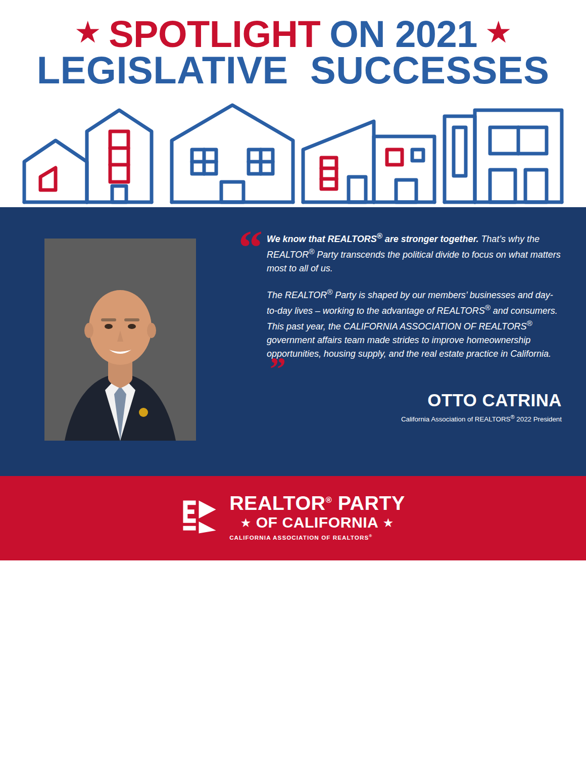★ Spotlight on 2021 ★ Legislative Successes
“
We know that REALTORS® are stronger together. That’s why the REALTOR® Party transcends the political divide to focus on what matters most to all of us.
The REALTOR® Party is shaped by our members’ businesses and day-to-day lives – working to the advantage of REALTORS® and consumers. This past year, the CALIFORNIA ASSOCIATION OF REALTORS® government affairs team made strides to improve homeownership opportunities, housing supply, and the real estate practice in California.”
Otto Catrina California Association of REALTORS® 2022 President
REALTOR® PARTY ★ of California ★ California Association of REALTORS®